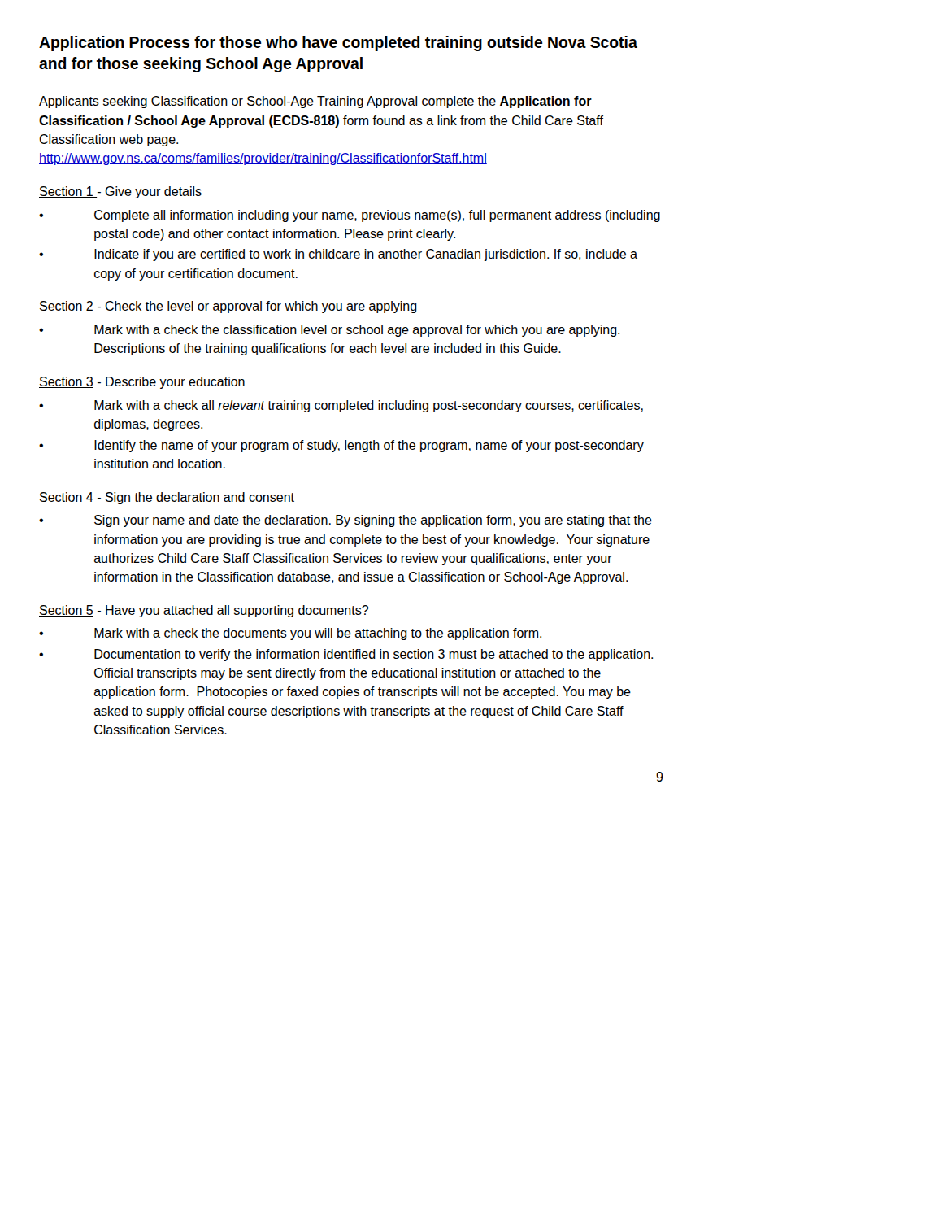Application Process for those who have completed training outside Nova Scotia and for those seeking School Age Approval
Applicants seeking Classification or School-Age Training Approval complete the Application for Classification / School Age Approval (ECDS-818) form found as a link from the Child Care Staff Classification web page.
http://www.gov.ns.ca/coms/families/provider/training/ClassificationforStaff.html
Section 1 - Give your details
Complete all information including your name, previous name(s), full permanent address (including postal code) and other contact information. Please print clearly.
Indicate if you are certified to work in childcare in another Canadian jurisdiction. If so, include a copy of your certification document.
Section 2 - Check the level or approval for which you are applying
Mark with a check the classification level or school age approval for which you are applying. Descriptions of the training qualifications for each level are included in this Guide.
Section 3 - Describe your education
Mark with a check all relevant training completed including post-secondary courses, certificates, diplomas, degrees.
Identify the name of your program of study, length of the program, name of your post-secondary institution and location.
Section 4 - Sign the declaration and consent
Sign your name and date the declaration. By signing the application form, you are stating that the information you are providing is true and complete to the best of your knowledge. Your signature authorizes Child Care Staff Classification Services to review your qualifications, enter your information in the Classification database, and issue a Classification or School-Age Approval.
Section 5 - Have you attached all supporting documents?
Mark with a check the documents you will be attaching to the application form.
Documentation to verify the information identified in section 3 must be attached to the application. Official transcripts may be sent directly from the educational institution or attached to the application form. Photocopies or faxed copies of transcripts will not be accepted. You may be asked to supply official course descriptions with transcripts at the request of Child Care Staff Classification Services.
9